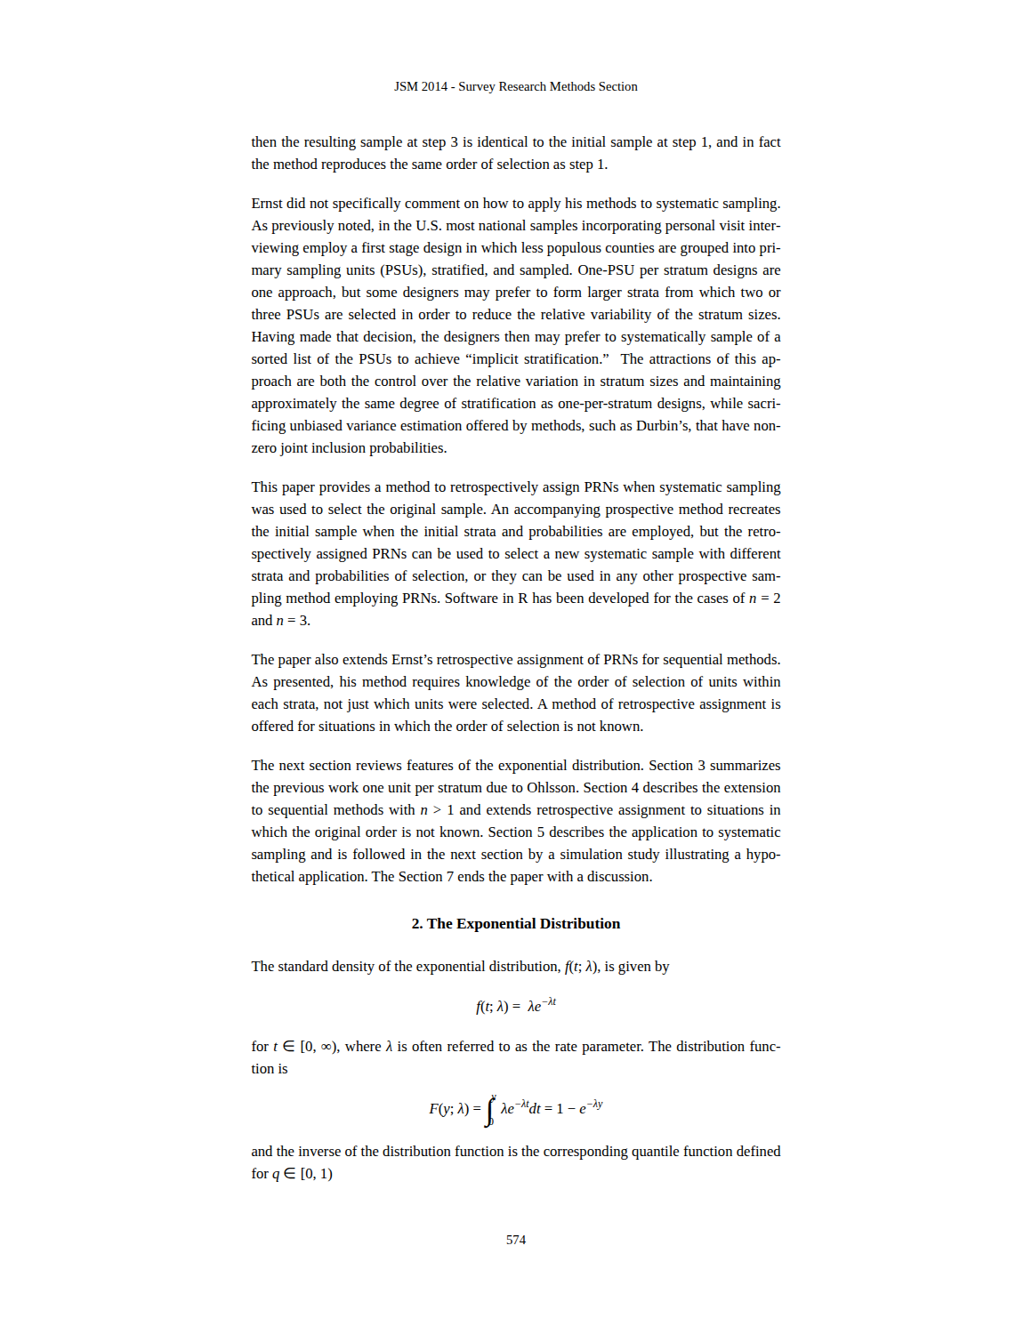JSM 2014 - Survey Research Methods Section
then the resulting sample at step 3 is identical to the initial sample at step 1, and in fact the method reproduces the same order of selection as step 1.
Ernst did not specifically comment on how to apply his methods to systematic sampling. As previously noted, in the U.S. most national samples incorporating personal visit interviewing employ a first stage design in which less populous counties are grouped into primary sampling units (PSUs), stratified, and sampled. One-PSU per stratum designs are one approach, but some designers may prefer to form larger strata from which two or three PSUs are selected in order to reduce the relative variability of the stratum sizes. Having made that decision, the designers then may prefer to systematically sample of a sorted list of the PSUs to achieve “implicit stratification.” The attractions of this approach are both the control over the relative variation in stratum sizes and maintaining approximately the same degree of stratification as one-per-stratum designs, while sacrificing unbiased variance estimation offered by methods, such as Durbin’s, that have non-zero joint inclusion probabilities.
This paper provides a method to retrospectively assign PRNs when systematic sampling was used to select the original sample. An accompanying prospective method recreates the initial sample when the initial strata and probabilities are employed, but the retrospectively assigned PRNs can be used to select a new systematic sample with different strata and probabilities of selection, or they can be used in any other prospective sampling method employing PRNs. Software in R has been developed for the cases of n = 2 and n = 3.
The paper also extends Ernst’s retrospective assignment of PRNs for sequential methods. As presented, his method requires knowledge of the order of selection of units within each strata, not just which units were selected. A method of retrospective assignment is offered for situations in which the order of selection is not known.
The next section reviews features of the exponential distribution. Section 3 summarizes the previous work one unit per stratum due to Ohlsson. Section 4 describes the extension to sequential methods with n > 1 and extends retrospective assignment to situations in which the original order is not known. Section 5 describes the application to systematic sampling and is followed in the next section by a simulation study illustrating a hypothetical application. The Section 7 ends the paper with a discussion.
2. The Exponential Distribution
The standard density of the exponential distribution, f(t; λ), is given by
f(t; λ) = λe−λt
for t ∈ [0, ∞), where λ is often referred to as the rate parameter. The distribution function is
F(y; λ) = ∫y 0 λe−λtdt = 1 − e−λy
and the inverse of the distribution function is the corresponding quantile function defined for q ∈ [0, 1)
574